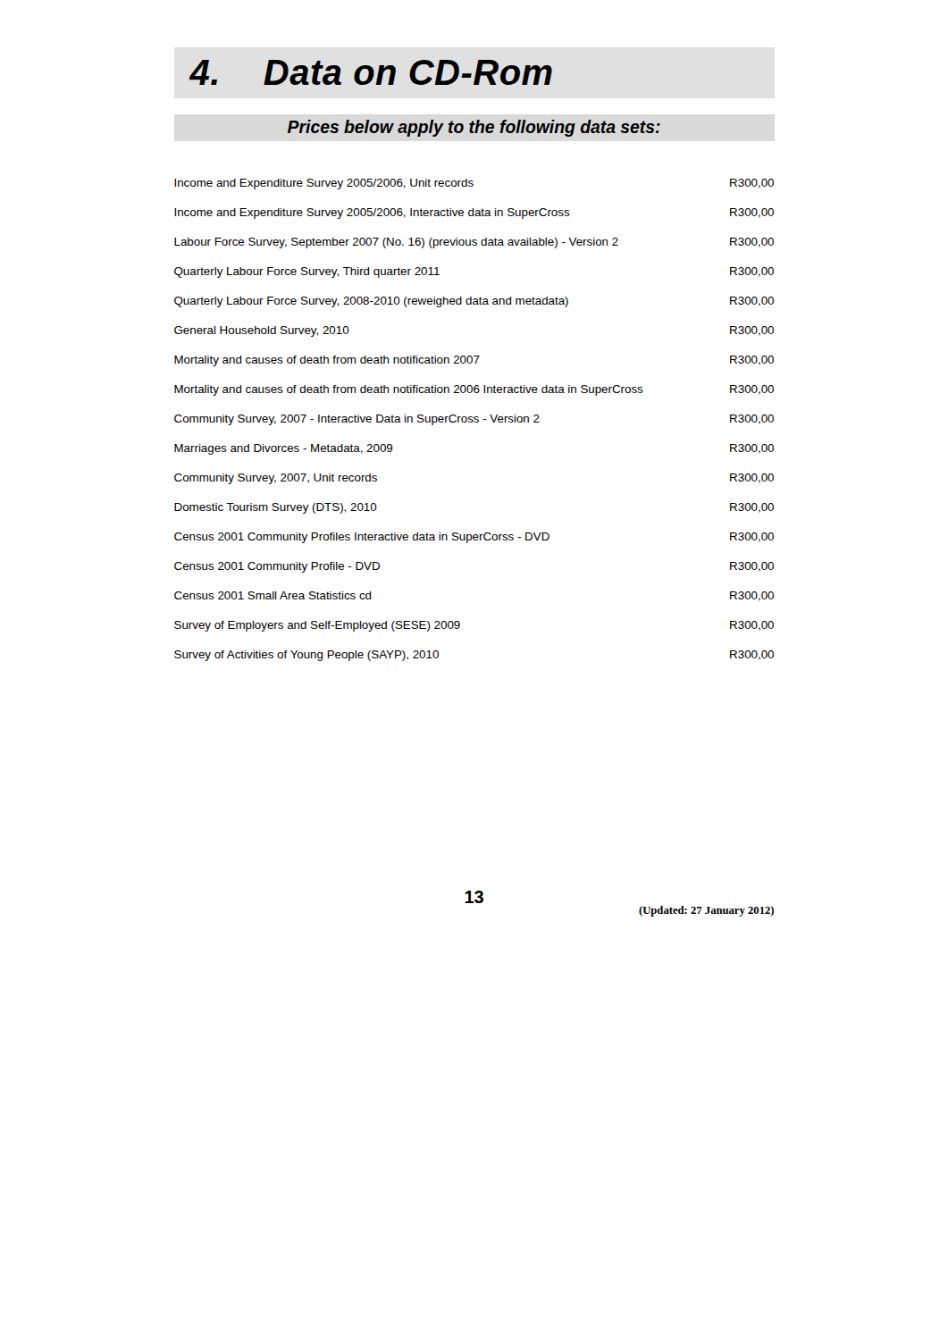4. Data on CD-Rom
Prices below apply to the following data sets:
| Income and Expenditure Survey 2005/2006, Unit records | R300,00 |
| Income and Expenditure Survey 2005/2006, Interactive data in SuperCross | R300,00 |
| Labour Force Survey, September 2007 (No. 16) (previous data available) - Version 2 | R300,00 |
| Quarterly Labour Force Survey, Third quarter 2011 | R300,00 |
| Quarterly Labour Force Survey, 2008-2010 (reweighed data and metadata) | R300,00 |
| General Household Survey, 2010 | R300,00 |
| Mortality and causes of death from death notification 2007 | R300,00 |
| Mortality and causes of death from death notification 2006 Interactive data in SuperCross | R300,00 |
| Community Survey, 2007 - Interactive Data in SuperCross - Version 2 | R300,00 |
| Marriages and Divorces - Metadata, 2009 | R300,00 |
| Community Survey, 2007, Unit records | R300,00 |
| Domestic Tourism Survey (DTS), 2010 | R300,00 |
| Census 2001 Community Profiles Interactive data in SuperCorss - DVD | R300,00 |
| Census 2001 Community Profile - DVD | R300,00 |
| Census 2001 Small Area Statistics cd | R300,00 |
| Survey of Employers and Self-Employed (SESE) 2009 | R300,00 |
| Survey of Activities of Young People (SAYP), 2010 | R300,00 |
13
(Updated: 27 January 2012)